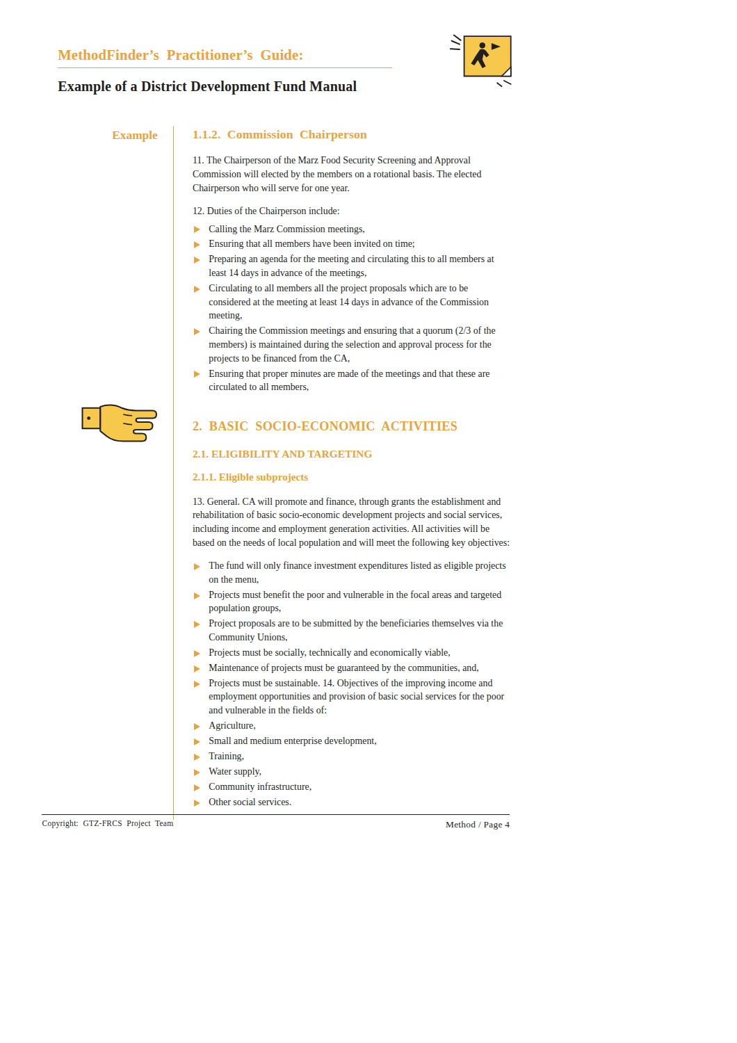MethodFinder’s Practitioner’s Guide:
Example of a District Development Fund Manual
Example
1.1.2. Commission Chairperson
11. The Chairperson of the Marz Food Security Screening and Approval Commission will elected by the members on a rotational basis. The elected Chairperson who will serve for one year.
12. Duties of the Chairperson include:
Calling the Marz Commission meetings,
Ensuring that all members have been invited on time;
Preparing an agenda for the meeting and circulating this to all members at least 14 days in advance of the meetings,
Circulating to all members all the project proposals which are to be considered at the meeting at least 14 days in advance of the Commission meeting,
Chairing the Commission meetings and ensuring that a quorum (2/3 of the members) is maintained during the selection and approval process for the projects to be financed from the CA,
Ensuring that proper minutes are made of the meetings and that these are circulated to all members,
2. BASIC SOCIO-ECONOMIC ACTIVITIES
2.1. ELIGIBILITY AND TARGETING
2.1.1. Eligible subprojects
13. General. CA will promote and finance, through grants the establishment and rehabilitation of basic socio-economic development projects and social services, including income and employment generation activities. All activities will be based on the needs of local population and will meet the following key objectives:
The fund will only finance investment expenditures listed as eligible projects on the menu,
Projects must benefit the poor and vulnerable in the focal areas and targeted population groups,
Project proposals are to be submitted by the beneficiaries themselves via the Community Unions,
Projects must be socially, technically and economically viable,
Maintenance of projects must be guaranteed by the communities, and,
Projects must be sustainable. 14. Objectives of the improving income and employment opportunities and provision of basic social services for the poor and vulnerable in the fields of:
Agriculture,
Small and medium enterprise development,
Training,
Water supply,
Community infrastructure,
Other social services.
Copyright: GTZ-FRCS Project Team
Method / Page 4